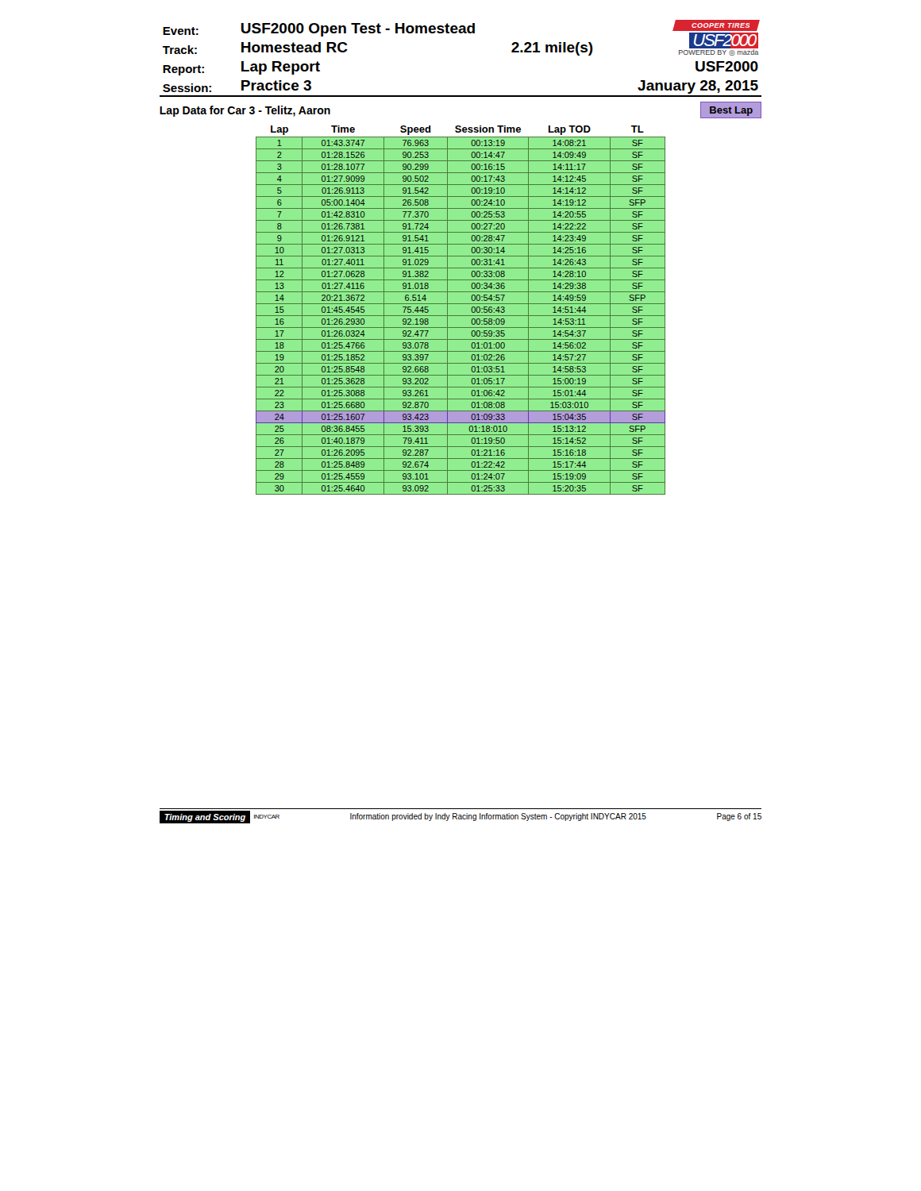| Event: | USF2000 Open Test - Homestead | | COOPER TIRES USF2000 POWERED BY ◎ mazda |
| Track: | Homestead RC | 2.21 mile(s) |
| Report: | Lap Report | USF2000 |
| Session: | Practice 3 | January 28, 2015 |
Lap Data for Car 3 - Telitz, Aaron
Best Lap
| Lap | Time | Speed | Session Time | Lap TOD | TL |
| --- | --- | --- | --- | --- | --- |
| 1 | 01:43.3747 | 76.963 | 00:13:19 | 14:08:21 | SF |
| 2 | 01:28.1526 | 90.253 | 00:14:47 | 14:09:49 | SF |
| 3 | 01:28.1077 | 90.299 | 00:16:15 | 14:11:17 | SF |
| 4 | 01:27.9099 | 90.502 | 00:17:43 | 14:12:45 | SF |
| 5 | 01:26.9113 | 91.542 | 00:19:10 | 14:14:12 | SF |
| 6 | 05:00.1404 | 26.508 | 00:24:10 | 14:19:12 | SFP |
| 7 | 01:42.8310 | 77.370 | 00:25:53 | 14:20:55 | SF |
| 8 | 01:26.7381 | 91.724 | 00:27:20 | 14:22:22 | SF |
| 9 | 01:26.9121 | 91.541 | 00:28:47 | 14:23:49 | SF |
| 10 | 01:27.0313 | 91.415 | 00:30:14 | 14:25:16 | SF |
| 11 | 01:27.4011 | 91.029 | 00:31:41 | 14:26:43 | SF |
| 12 | 01:27.0628 | 91.382 | 00:33:08 | 14:28:10 | SF |
| 13 | 01:27.4116 | 91.018 | 00:34:36 | 14:29:38 | SF |
| 14 | 20:21.3672 | 6.514 | 00:54:57 | 14:49:59 | SFP |
| 15 | 01:45.4545 | 75.445 | 00:56:43 | 14:51:44 | SF |
| 16 | 01:26.2930 | 92.198 | 00:58:09 | 14:53:11 | SF |
| 17 | 01:26.0324 | 92.477 | 00:59:35 | 14:54:37 | SF |
| 18 | 01:25.4766 | 93.078 | 01:01:00 | 14:56:02 | SF |
| 19 | 01:25.1852 | 93.397 | 01:02:26 | 14:57:27 | SF |
| 20 | 01:25.8548 | 92.668 | 01:03:51 | 14:58:53 | SF |
| 21 | 01:25.3628 | 93.202 | 01:05:17 | 15:00:19 | SF |
| 22 | 01:25.3088 | 93.261 | 01:06:42 | 15:01:44 | SF |
| 23 | 01:25.6680 | 92.870 | 01:08:08 | 15:03:010 | SF |
| 24 | 01:25.1607 | 93.423 | 01:09:33 | 15:04:35 | SF |
| 25 | 08:36.8455 | 15.393 | 01:18:010 | 15:13:12 | SFP |
| 26 | 01:40.1879 | 79.411 | 01:19:50 | 15:14:52 | SF |
| 27 | 01:26.2095 | 92.287 | 01:21:16 | 15:16:18 | SF |
| 28 | 01:25.8489 | 92.674 | 01:22:42 | 15:17:44 | SF |
| 29 | 01:25.4559 | 93.101 | 01:24:07 | 15:19:09 | SF |
| 30 | 01:25.4640 | 93.092 | 01:25:33 | 15:20:35 | SF |
Timing and Scoring INDYCAR
Information provided by Indy Racing Information System - Copyright INDYCAR 2015
Page 6 of 15